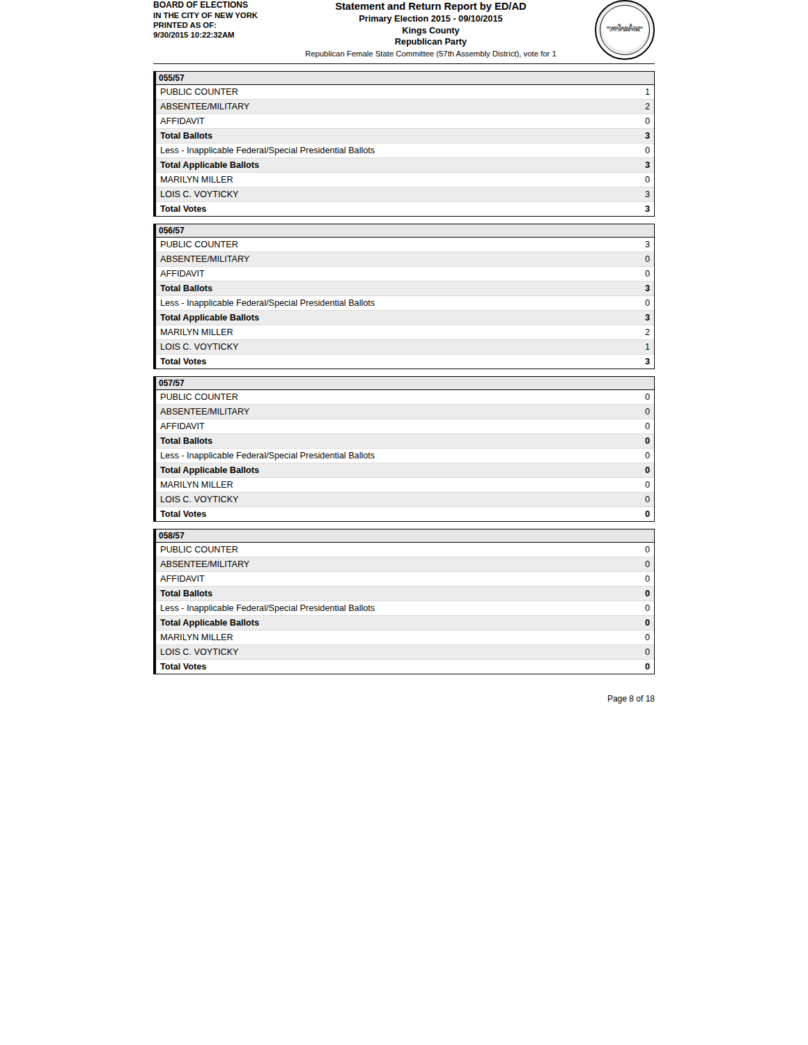BOARD OF ELECTIONS
IN THE CITY OF NEW YORK
PRINTED AS OF:
9/30/2015 10:22:32AM
Statement and Return Report by ED/AD
Primary Election 2015 - 09/10/2015
Kings County
Republican Party
Republican Female State Committee (57th Assembly District), vote for 1
BOARD OF ELECTIONS
CITY OF NEW YORK
055/57
| PUBLIC COUNTER | 1 |
| ABSENTEE/MILITARY | 2 |
| AFFIDAVIT | 0 |
| Total Ballots | 3 |
| Less - Inapplicable Federal/Special Presidential Ballots | 0 |
| Total Applicable Ballots | 3 |
| MARILYN MILLER | 0 |
| LOIS C. VOYTICKY | 3 |
| Total Votes | 3 |
056/57
| PUBLIC COUNTER | 3 |
| ABSENTEE/MILITARY | 0 |
| AFFIDAVIT | 0 |
| Total Ballots | 3 |
| Less - Inapplicable Federal/Special Presidential Ballots | 0 |
| Total Applicable Ballots | 3 |
| MARILYN MILLER | 2 |
| LOIS C. VOYTICKY | 1 |
| Total Votes | 3 |
057/57
| PUBLIC COUNTER | 0 |
| ABSENTEE/MILITARY | 0 |
| AFFIDAVIT | 0 |
| Total Ballots | 0 |
| Less - Inapplicable Federal/Special Presidential Ballots | 0 |
| Total Applicable Ballots | 0 |
| MARILYN MILLER | 0 |
| LOIS C. VOYTICKY | 0 |
| Total Votes | 0 |
058/57
| PUBLIC COUNTER | 0 |
| ABSENTEE/MILITARY | 0 |
| AFFIDAVIT | 0 |
| Total Ballots | 0 |
| Less - Inapplicable Federal/Special Presidential Ballots | 0 |
| Total Applicable Ballots | 0 |
| MARILYN MILLER | 0 |
| LOIS C. VOYTICKY | 0 |
| Total Votes | 0 |
Page 8 of 18